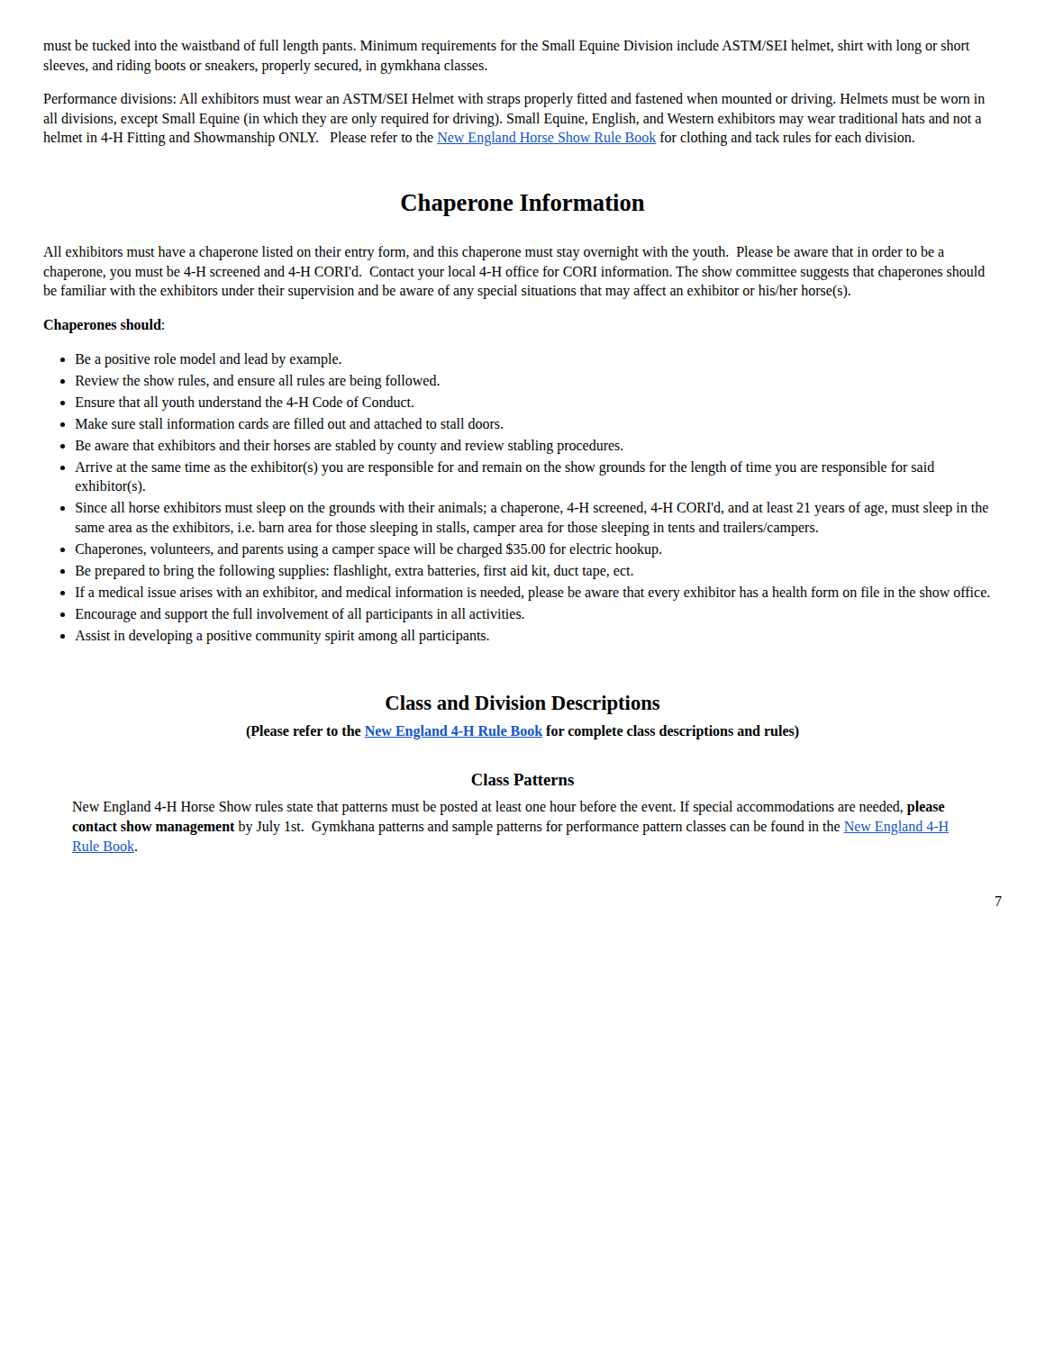must be tucked into the waistband of full length pants. Minimum requirements for the Small Equine Division include ASTM/SEI helmet, shirt with long or short sleeves, and riding boots or sneakers, properly secured, in gymkhana classes.
Performance divisions: All exhibitors must wear an ASTM/SEI Helmet with straps properly fitted and fastened when mounted or driving. Helmets must be worn in all divisions, except Small Equine (in which they are only required for driving). Small Equine, English, and Western exhibitors may wear traditional hats and not a helmet in 4-H Fitting and Showmanship ONLY. Please refer to the New England Horse Show Rule Book for clothing and tack rules for each division.
Chaperone Information
All exhibitors must have a chaperone listed on their entry form, and this chaperone must stay overnight with the youth. Please be aware that in order to be a chaperone, you must be 4-H screened and 4-H CORI'd. Contact your local 4-H office for CORI information. The show committee suggests that chaperones should be familiar with the exhibitors under their supervision and be aware of any special situations that may affect an exhibitor or his/her horse(s).
Chaperones should:
Be a positive role model and lead by example.
Review the show rules, and ensure all rules are being followed.
Ensure that all youth understand the 4-H Code of Conduct.
Make sure stall information cards are filled out and attached to stall doors.
Be aware that exhibitors and their horses are stabled by county and review stabling procedures.
Arrive at the same time as the exhibitor(s) you are responsible for and remain on the show grounds for the length of time you are responsible for said exhibitor(s).
Since all horse exhibitors must sleep on the grounds with their animals; a chaperone, 4-H screened, 4-H CORI'd, and at least 21 years of age, must sleep in the same area as the exhibitors, i.e. barn area for those sleeping in stalls, camper area for those sleeping in tents and trailers/campers.
Chaperones, volunteers, and parents using a camper space will be charged $35.00 for electric hookup.
Be prepared to bring the following supplies: flashlight, extra batteries, first aid kit, duct tape, ect.
If a medical issue arises with an exhibitor, and medical information is needed, please be aware that every exhibitor has a health form on file in the show office.
Encourage and support the full involvement of all participants in all activities.
Assist in developing a positive community spirit among all participants.
Class and Division Descriptions
(Please refer to the New England 4-H Rule Book for complete class descriptions and rules)
Class Patterns
New England 4-H Horse Show rules state that patterns must be posted at least one hour before the event. If special accommodations are needed, please contact show management by July 1st. Gymkhana patterns and sample patterns for performance pattern classes can be found in the New England 4-H Rule Book.
7